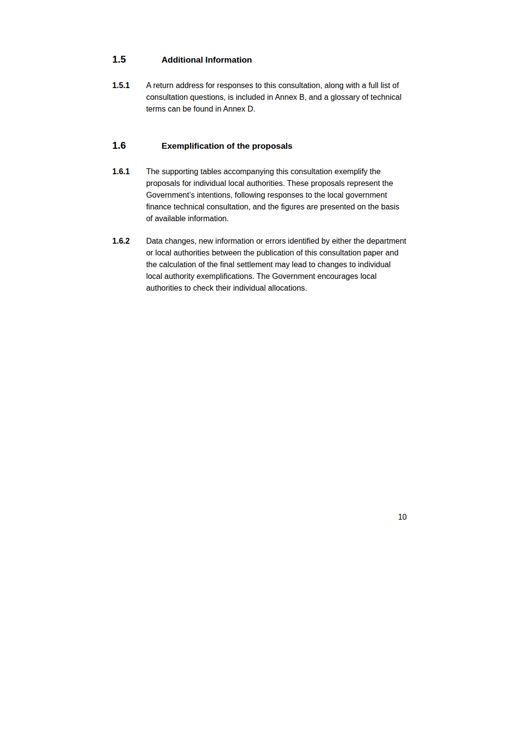1.5 Additional Information
1.5.1 A return address for responses to this consultation, along with a full list of consultation questions, is included in Annex B, and a glossary of technical terms can be found in Annex D.
1.6 Exemplification of the proposals
1.6.1 The supporting tables accompanying this consultation exemplify the proposals for individual local authorities. These proposals represent the Government’s intentions, following responses to the local government finance technical consultation, and the figures are presented on the basis of available information.
1.6.2 Data changes, new information or errors identified by either the department or local authorities between the publication of this consultation paper and the calculation of the final settlement may lead to changes to individual local authority exemplifications. The Government encourages local authorities to check their individual allocations.
10